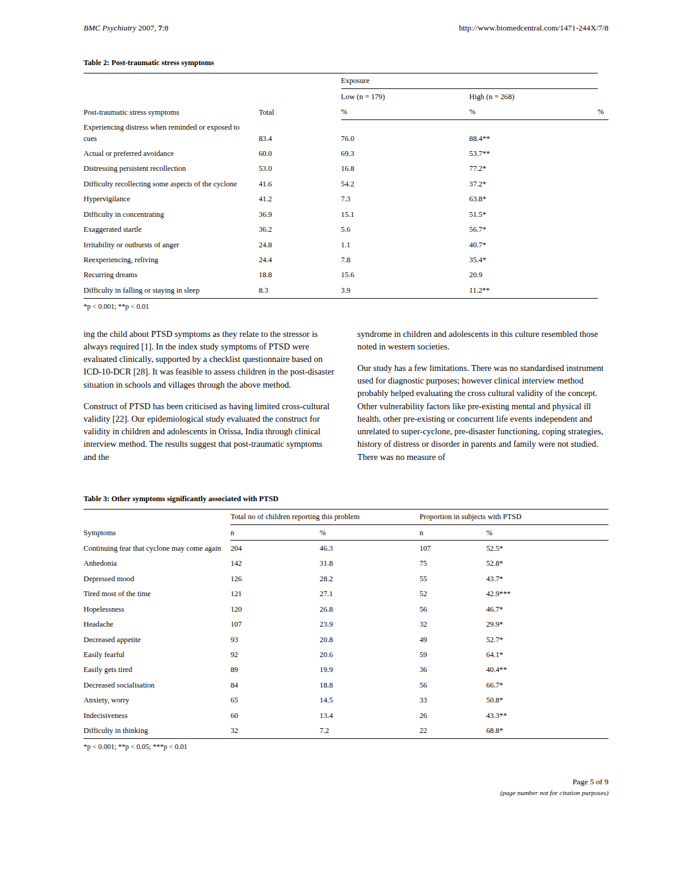BMC Psychiatry 2007, 7:8
http://www.biomedcentral.com/1471-244X/7/8
Table 2: Post-traumatic stress symptoms
| Post-traumatic stress symptoms | Total | Exposure |
| --- | --- | --- |
| Low (n = 179) | High (n = 268) |
| % | % | % |
| Experiencing distress when reminded or exposed to cues | 83.4 | 76.0 | 88.4** |
| Actual or preferred avoidance | 60.0 | 69.3 | 53.7** |
| Distressing persistent recollection | 53.0 | 16.8 | 77.2* |
| Difficulty recollecting some aspects of the cyclone | 41.6 | 54.2 | 37.2* |
| Hypervigilance | 41.2 | 7.3 | 63.8* |
| Difficulty in concentrating | 36.9 | 15.1 | 51.5* |
| Exaggerated startle | 36.2 | 5.6 | 56.7* |
| Irritability or outbursts of anger | 24.8 | 1.1 | 40.7* |
| Reexperiencing, reliving | 24.4 | 7.8 | 35.4* |
| Recurring dreams | 18.8 | 15.6 | 20.9 |
| Difficulty in falling or staying in sleep | 8.3 | 3.9 | 11.2** |
*p < 0.001; **p < 0.01
ing the child about PTSD symptoms as they relate to the stressor is always required [1]. In the index study symptoms of PTSD were evaluated clinically, supported by a checklist questionnaire based on ICD-10-DCR [28]. It was feasible to assess children in the post-disaster situation in schools and villages through the above method.
Construct of PTSD has been criticised as having limited cross-cultural validity [22]. Our epidemiological study evaluated the construct for validity in children and adolescents in Orissa, India through clinical interview method. The results suggest that post-traumatic symptoms and the
syndrome in children and adolescents in this culture resembled those noted in western societies.
Our study has a few limitations. There was no standardised instrument used for diagnostic purposes; however clinical interview method probably helped evaluating the cross cultural validity of the concept. Other vulnerability factors like pre-existing mental and physical ill health, other pre-existing or concurrent life events independent and unrelated to super-cyclone, pre-disaster functioning, coping strategies, history of distress or disorder in parents and family were not studied. There was no measure of
Table 3: Other symptoms significantly associated with PTSD
| Symptoms | Total no of children reporting this problem | Proportion in subjects with PTSD |
| --- | --- | --- |
| n | % | n | % |
| Continuing fear that cyclone may come again | 204 | 46.3 | 107 | 52.5* |
| Anhedonia | 142 | 31.8 | 75 | 52.8* |
| Depressed mood | 126 | 28.2 | 55 | 43.7* |
| Tired most of the time | 121 | 27.1 | 52 | 42.9*** |
| Hopelessness | 120 | 26.8 | 56 | 46.7* |
| Headache | 107 | 23.9 | 32 | 29.9* |
| Decreased appetite | 93 | 20.8 | 49 | 52.7* |
| Easily fearful | 92 | 20.6 | 59 | 64.1* |
| Easily gets tired | 89 | 19.9 | 36 | 40.4** |
| Decreased socialisation | 84 | 18.8 | 56 | 66.7* |
| Anxiety, worry | 65 | 14.5 | 33 | 50.8* |
| Indecisiveness | 60 | 13.4 | 26 | 43.3** |
| Difficulty in thinking | 32 | 7.2 | 22 | 68.8* |
*p < 0.001; **p < 0.05; ***p < 0.01
Page 5 of 9
(page number not for citation purposes)